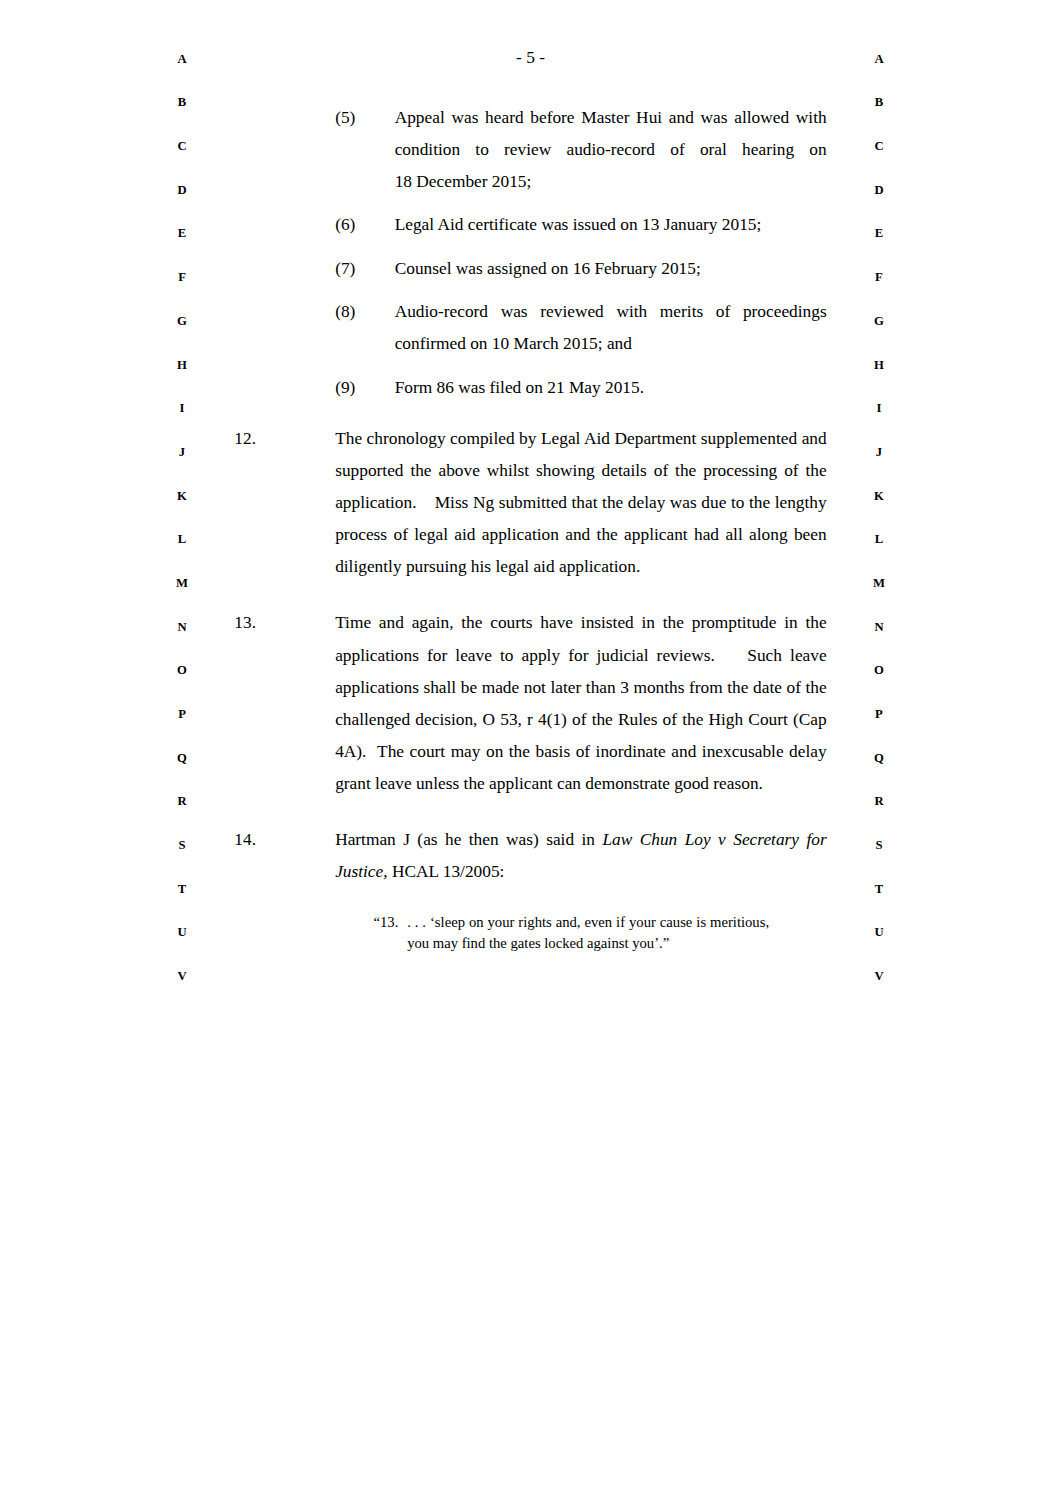A
B
C
D
E
F
G
H
I
J
K
L
M
N
O
P
Q
R
S
T
U
V
A
B
C
D
E
F
G
H
I
J
K
L
M
N
O
P
Q
R
S
T
U
V
- 5 -
(5)
Appeal was heard before Master Hui and was allowed with condition to review audio-record of oral hearing on 18 December 2015;
(6)
Legal Aid certificate was issued on 13 January 2015;
(7)
Counsel was assigned on 16 February 2015;
(8)
Audio-record was reviewed with merits of proceedings confirmed on 10 March 2015; and
(9)
Form 86 was filed on 21 May 2015.
12.
The chronology compiled by Legal Aid Department supplemented and supported the above whilst showing details of the processing of the application. Miss Ng submitted that the delay was due to the lengthy process of legal aid application and the applicant had all along been diligently pursuing his legal aid application.
13.
Time and again, the courts have insisted in the promptitude in the applications for leave to apply for judicial reviews. Such leave applications shall be made not later than 3 months from the date of the challenged decision, O 53, r 4(1) of the Rules of the High Court (Cap 4A). The court may on the basis of inordinate and inexcusable delay grant leave unless the applicant can demonstrate good reason.
14.
Hartman J (as he then was) said in Law Chun Loy v Secretary for Justice, HCAL 13/2005:
“13.
. . . ‘sleep on your rights and, even if your cause is meritious, you may find the gates locked against you’.”